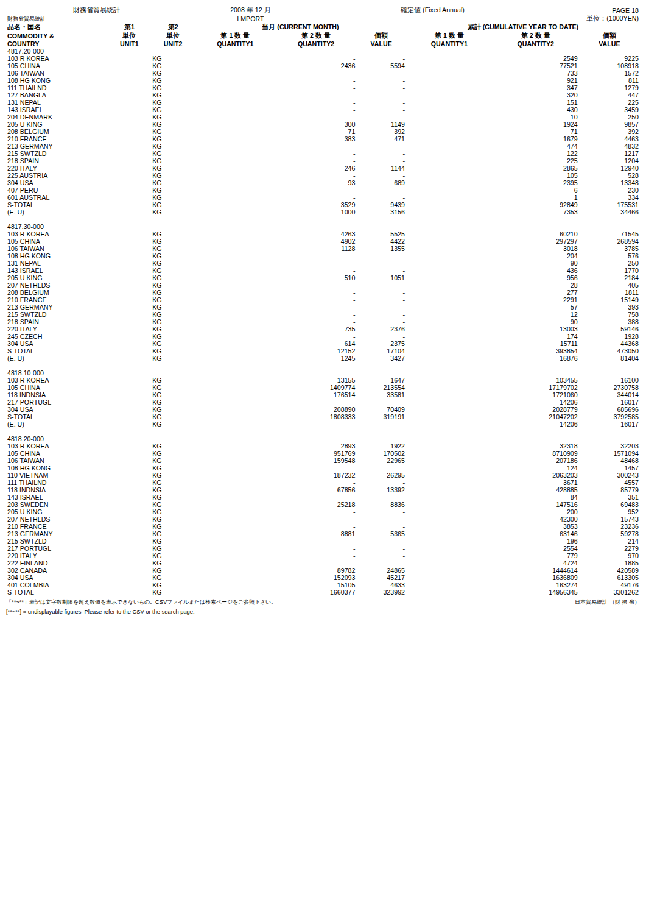| | 財務省貿易統計 | 2008 年 12 月 | 確定値 (Fixed Annual) | PAGE 18 |
| 財務省貿易統計 | I MPORT | 単位：(1000YEN) |
| 品名・国名 | 第1 | 第2 | 当月 (CURRENT MONTH) | 累計 (CUMULATIVE YEAR TO DATE) |
| --- | --- | --- | --- | --- |
| COMMODITY & | 単位 | 単位 | 第 1 数 量 | 第 2 数 量 | 価額 | 第 1 数 量 | 第 2 数 量 | 価額 |
| COUNTRY | UNIT1 | UNIT2 | QUANTITY1 | QUANTITY2 | VALUE | QUANTITY1 | QUANTITY2 | VALUE |
| 4817.20-000 | | | | | | | | |
| 103 R KOREA | | KG | | - | - | | 2549 | 9225 |
| 105 CHINA | | KG | | 2436 | 5594 | | 77521 | 108918 |
| 106 TAIWAN | | KG | | - | - | | 733 | 1572 |
| 108 HG KONG | | KG | | - | - | | 921 | 811 |
| 111 THAILND | | KG | | - | - | | 347 | 1279 |
| 127 BANGLA | | KG | | - | - | | 320 | 447 |
| 131 NEPAL | | KG | | - | - | | 151 | 225 |
| 143 ISRAEL | | KG | | - | - | | 430 | 3459 |
| 204 DENMARK | | KG | | - | - | | 10 | 250 |
| 205 U KING | | KG | | 300 | 1149 | | 1924 | 9857 |
| 208 BELGIUM | | KG | | 71 | 392 | | 71 | 392 |
| 210 FRANCE | | KG | | 383 | 471 | | 1679 | 4463 |
| 213 GERMANY | | KG | | - | - | | 474 | 4832 |
| 215 SWTZLD | | KG | | - | - | | 122 | 1217 |
| 218 SPAIN | | KG | | - | - | | 225 | 1204 |
| 220 ITALY | | KG | | 246 | 1144 | | 2865 | 12940 |
| 225 AUSTRIA | | KG | | - | - | | 105 | 528 |
| 304 USA | | KG | | 93 | 689 | | 2395 | 13348 |
| 407 PERU | | KG | | - | - | | 6 | 230 |
| 601 AUSTRAL | | KG | | - | - | | 1 | 334 |
| S-TOTAL | | KG | | 3529 | 9439 | | 92849 | 175531 |
| (E. U) | | KG | | 1000 | 3156 | | 7353 | 34466 |
| 4817.30-000 | | | | | | | | |
| 103 R KOREA | | KG | | 4263 | 5525 | | 60210 | 71545 |
| 105 CHINA | | KG | | 4902 | 4422 | | 297297 | 268594 |
| 106 TAIWAN | | KG | | 1128 | 1355 | | 3018 | 3785 |
| 108 HG KONG | | KG | | - | - | | 204 | 576 |
| 131 NEPAL | | KG | | - | - | | 90 | 250 |
| 143 ISRAEL | | KG | | - | - | | 436 | 1770 |
| 205 U KING | | KG | | 510 | 1051 | | 956 | 2184 |
| 207 NETHLDS | | KG | | - | - | | 28 | 405 |
| 208 BELGIUM | | KG | | - | - | | 277 | 1811 |
| 210 FRANCE | | KG | | - | - | | 2291 | 15149 |
| 213 GERMANY | | KG | | - | - | | 57 | 393 |
| 215 SWTZLD | | KG | | - | - | | 12 | 758 |
| 218 SPAIN | | KG | | - | - | | 90 | 388 |
| 220 ITALY | | KG | | 735 | 2376 | | 13003 | 59146 |
| 245 CZECH | | KG | | - | - | | 174 | 1928 |
| 304 USA | | KG | | 614 | 2375 | | 15711 | 44368 |
| S-TOTAL | | KG | | 12152 | 17104 | | 393854 | 473050 |
| (E. U) | | KG | | 1245 | 3427 | | 16876 | 81404 |
| 4818.10-000 | | | | | | | | |
| 103 R KOREA | | KG | | 13155 | 1647 | | 103455 | 16100 |
| 105 CHINA | | KG | | 1409774 | 213554 | | 17179702 | 2730758 |
| 118 INDNSIA | | KG | | 176514 | 33581 | | 1721060 | 344014 |
| 217 PORTUGL | | KG | | - | - | | 14206 | 16017 |
| 304 USA | | KG | | 208890 | 70409 | | 2028779 | 685696 |
| S-TOTAL | | KG | | 1808333 | 319191 | | 21047202 | 3792585 |
| (E. U) | | KG | | - | - | | 14206 | 16017 |
| 4818.20-000 | | | | | | | | |
| 103 R KOREA | | KG | | 2893 | 1922 | | 32318 | 32203 |
| 105 CHINA | | KG | | 951769 | 170502 | | 8710909 | 1571094 |
| 106 TAIWAN | | KG | | 159548 | 22965 | | 207186 | 48468 |
| 108 HG KONG | | KG | | - | - | | 124 | 1457 |
| 110 VIETNAM | | KG | | 187232 | 26295 | | 2063203 | 300243 |
| 111 THAILND | | KG | | - | - | | 3671 | 4557 |
| 118 INDNSIA | | KG | | 67856 | 13392 | | 428885 | 85779 |
| 143 ISRAEL | | KG | | - | - | | 84 | 351 |
| 203 SWEDEN | | KG | | 25218 | 8836 | | 147516 | 69483 |
| 205 U KING | | KG | | - | - | | 200 | 952 |
| 207 NETHLDS | | KG | | - | - | | 42300 | 15743 |
| 210 FRANCE | | KG | | - | - | | 3853 | 23236 |
| 213 GERMANY | | KG | | 8881 | 5365 | | 63146 | 59278 |
| 215 SWTZLD | | KG | | - | - | | 196 | 214 |
| 217 PORTUGL | | KG | | - | - | | 2554 | 2279 |
| 220 ITALY | | KG | | - | - | | 779 | 970 |
| 222 FINLAND | | KG | | - | - | | 4724 | 1885 |
| 302 CANADA | | KG | | 89782 | 24865 | | 1444614 | 420589 |
| 304 USA | | KG | | 152093 | 45217 | | 1636809 | 613305 |
| 401 COLMBIA | | KG | | 15105 | 4633 | | 163274 | 49176 |
| S-TOTAL | | KG | | 1660377 | 323992 | | 14956345 | 3301262 |
「**~**」表記は文字数制限を超え数値を表示できないもの。CSVファイルまたは検索ページをご参照下さい。日本貿易統計 （財 務 省）
[**~**] = undisplayable figures Please refer to the CSV or the search page.